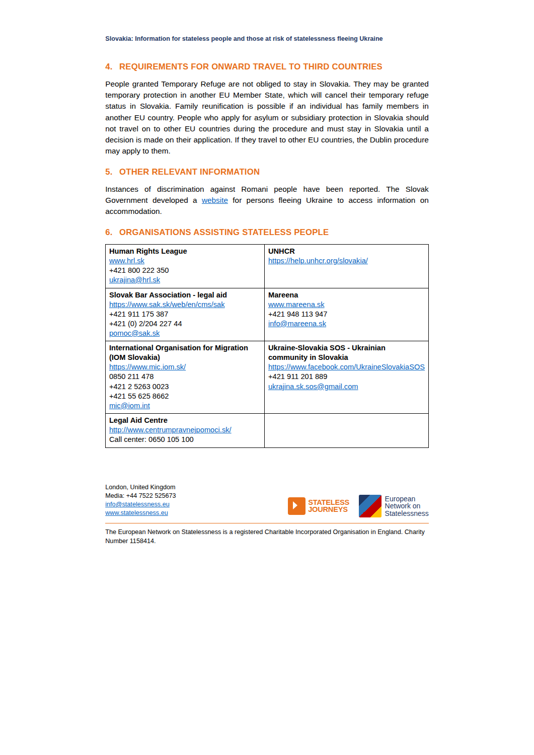Slovakia: Information for stateless people and those at risk of statelessness fleeing Ukraine
4. REQUIREMENTS FOR ONWARD TRAVEL TO THIRD COUNTRIES
People granted Temporary Refuge are not obliged to stay in Slovakia. They may be granted temporary protection in another EU Member State, which will cancel their temporary refuge status in Slovakia. Family reunification is possible if an individual has family members in another EU country. People who apply for asylum or subsidiary protection in Slovakia should not travel on to other EU countries during the procedure and must stay in Slovakia until a decision is made on their application. If they travel to other EU countries, the Dublin procedure may apply to them.
5. OTHER RELEVANT INFORMATION
Instances of discrimination against Romani people have been reported. The Slovak Government developed a website for persons fleeing Ukraine to access information on accommodation.
6. ORGANISATIONS ASSISTING STATELESS PEOPLE
| Human Rights League www.hrl.sk +421 800 222 350 ukrajina@hrl.sk | UNHCR https://help.unhcr.org/slovakia/ |
| Slovak Bar Association - legal aid https://www.sak.sk/web/en/cms/sak +421 911 175 387 +421 (0) 2/204 227 44 pomoc@sak.sk | Mareena www.mareena.sk +421 948 113 947 info@mareena.sk |
| International Organisation for Migration (IOM Slovakia) https://www.mic.iom.sk/ 0850 211 478 +421 2 5263 0023 +421 55 625 8662 mic@iom.int | Ukraine-Slovakia SOS - Ukrainian community in Slovakia https://www.facebook.com/UkraineSlovakiaSOS +421 911 201 889 ukrajina.sk.sos@gmail.com |
| Legal Aid Centre http://www.centrumpravnejpomoci.sk/ Call center: 0650 105 100 | |
London, United Kingdom
Media: +44 7522 525673
info@statelessness.eu
www.statelessness.eu
STATELESS
JOURNEYS
European
Network on
Statelessness
The European Network on Statelessness is a registered Charitable Incorporated Organisation in England. Charity Number 1158414.